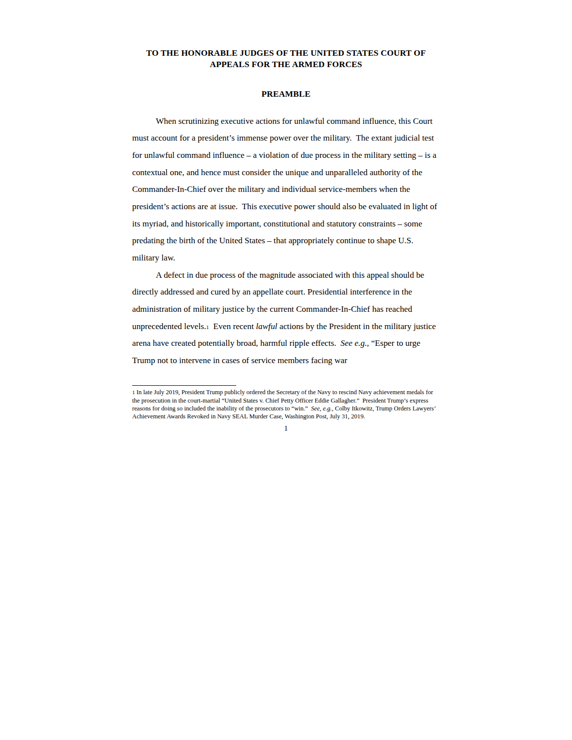To the Honorable Judges of the United States Court of Appeals for the Armed Forces
Preamble
When scrutinizing executive actions for unlawful command influence, this Court must account for a president’s immense power over the military. The extant judicial test for unlawful command influence – a violation of due process in the military setting – is a contextual one, and hence must consider the unique and unparalleled authority of the Commander-In-Chief over the military and individual service-members when the president’s actions are at issue. This executive power should also be evaluated in light of its myriad, and historically important, constitutional and statutory constraints – some predating the birth of the United States – that appropriately continue to shape U.S. military law.
A defect in due process of the magnitude associated with this appeal should be directly addressed and cured by an appellate court. Presidential interference in the administration of military justice by the current Commander-In-Chief has reached unprecedented levels.1 Even recent lawful actions by the President in the military justice arena have created potentially broad, harmful ripple effects. See e.g., “Esper to urge Trump not to intervene in cases of service members facing war
1 In late July 2019, President Trump publicly ordered the Secretary of the Navy to rescind Navy achievement medals for the prosecution in the court-martial “United States v. Chief Petty Officer Eddie Gallagher.” President Trump’s express reasons for doing so included the inability of the prosecutors to “win.” See, e.g., Colby Itkowitz, Trump Orders Lawyers’ Achievement Awards Revoked in Navy SEAL Murder Case, Washington Post, July 31, 2019.
1